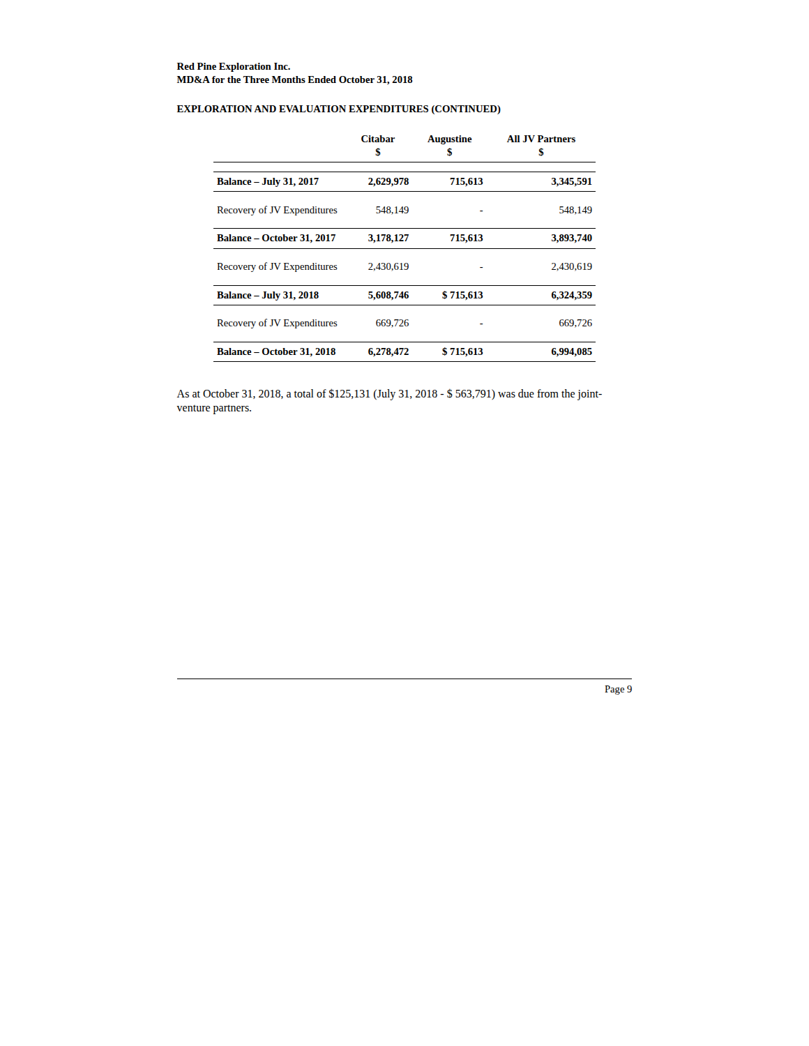Red Pine Exploration Inc.
MD&A for the Three Months Ended October 31, 2018
EXPLORATION AND EVALUATION EXPENDITURES (CONTINUED)
| | Citabar $ | Augustine $ | All JV Partners $ |
| --- | --- | --- | --- |
| Balance – July 31, 2017 | 2,629,978 | 715,613 | 3,345,591 |
| Recovery of JV Expenditures | 548,149 | - | 548,149 |
| Balance – October 31, 2017 | 3,178,127 | 715,613 | 3,893,740 |
| Recovery of JV Expenditures | 2,430,619 | - | 2,430,619 |
| Balance – July 31, 2018 | 5,608,746 | $ 715,613 | 6,324,359 |
| Recovery of JV Expenditures | 669,726 | - | 669,726 |
| Balance – October 31, 2018 | 6,278,472 | $ 715,613 | 6,994,085 |
As at October 31, 2018, a total of $125,131 (July 31, 2018 - $ 563,791) was due from the joint-venture partners.
Page 9